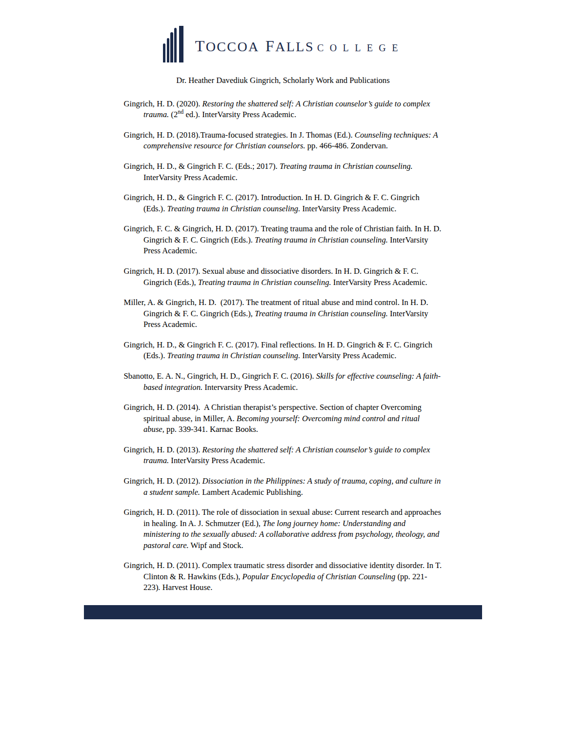Toccoa Falls COLLEGE
Dr. Heather Davediuk Gingrich, Scholarly Work and Publications
Gingrich, H. D. (2020). Restoring the shattered self: A Christian counselor’s guide to complex trauma. (2nd ed.). InterVarsity Press Academic.
Gingrich, H. D. (2018).Trauma-focused strategies. In J. Thomas (Ed.). Counseling techniques: A comprehensive resource for Christian counselors. pp. 466-486. Zondervan.
Gingrich, H. D., & Gingrich F. C. (Eds.; 2017). Treating trauma in Christian counseling. InterVarsity Press Academic.
Gingrich, H. D., & Gingrich F. C. (2017). Introduction. In H. D. Gingrich & F. C. Gingrich (Eds.). Treating trauma in Christian counseling. InterVarsity Press Academic.
Gingrich, F. C. & Gingrich, H. D. (2017). Treating trauma and the role of Christian faith. In H. D. Gingrich & F. C. Gingrich (Eds.). Treating trauma in Christian counseling. InterVarsity Press Academic.
Gingrich, H. D. (2017). Sexual abuse and dissociative disorders. In H. D. Gingrich & F. C. Gingrich (Eds.), Treating trauma in Christian counseling. InterVarsity Press Academic.
Miller, A. & Gingrich, H. D. (2017). The treatment of ritual abuse and mind control. In H. D. Gingrich & F. C. Gingrich (Eds.), Treating trauma in Christian counseling. InterVarsity Press Academic.
Gingrich, H. D., & Gingrich F. C. (2017). Final reflections. In H. D. Gingrich & F. C. Gingrich (Eds.). Treating trauma in Christian counseling. InterVarsity Press Academic.
Sbanotto, E. A. N., Gingrich, H. D., Gingrich F. C. (2016). Skills for effective counseling: A faith-based integration. Intervarsity Press Academic.
Gingrich, H. D. (2014). A Christian therapist’s perspective. Section of chapter Overcoming spiritual abuse, in Miller, A. Becoming yourself: Overcoming mind control and ritual abuse, pp. 339-341. Karnac Books.
Gingrich, H. D. (2013). Restoring the shattered self: A Christian counselor’s guide to complex trauma. InterVarsity Press Academic.
Gingrich, H. D. (2012). Dissociation in the Philippines: A study of trauma, coping, and culture in a student sample. Lambert Academic Publishing.
Gingrich, H. D. (2011). The role of dissociation in sexual abuse: Current research and approaches in healing. In A. J. Schmutzer (Ed.), The long journey home: Understanding and ministering to the sexually abused: A collaborative address from psychology, theology, and pastoral care. Wipf and Stock.
Gingrich, H. D. (2011). Complex traumatic stress disorder and dissociative identity disorder. In T. Clinton & R. Hawkins (Eds.), Popular Encyclopedia of Christian Counseling (pp. 221-223). Harvest House.